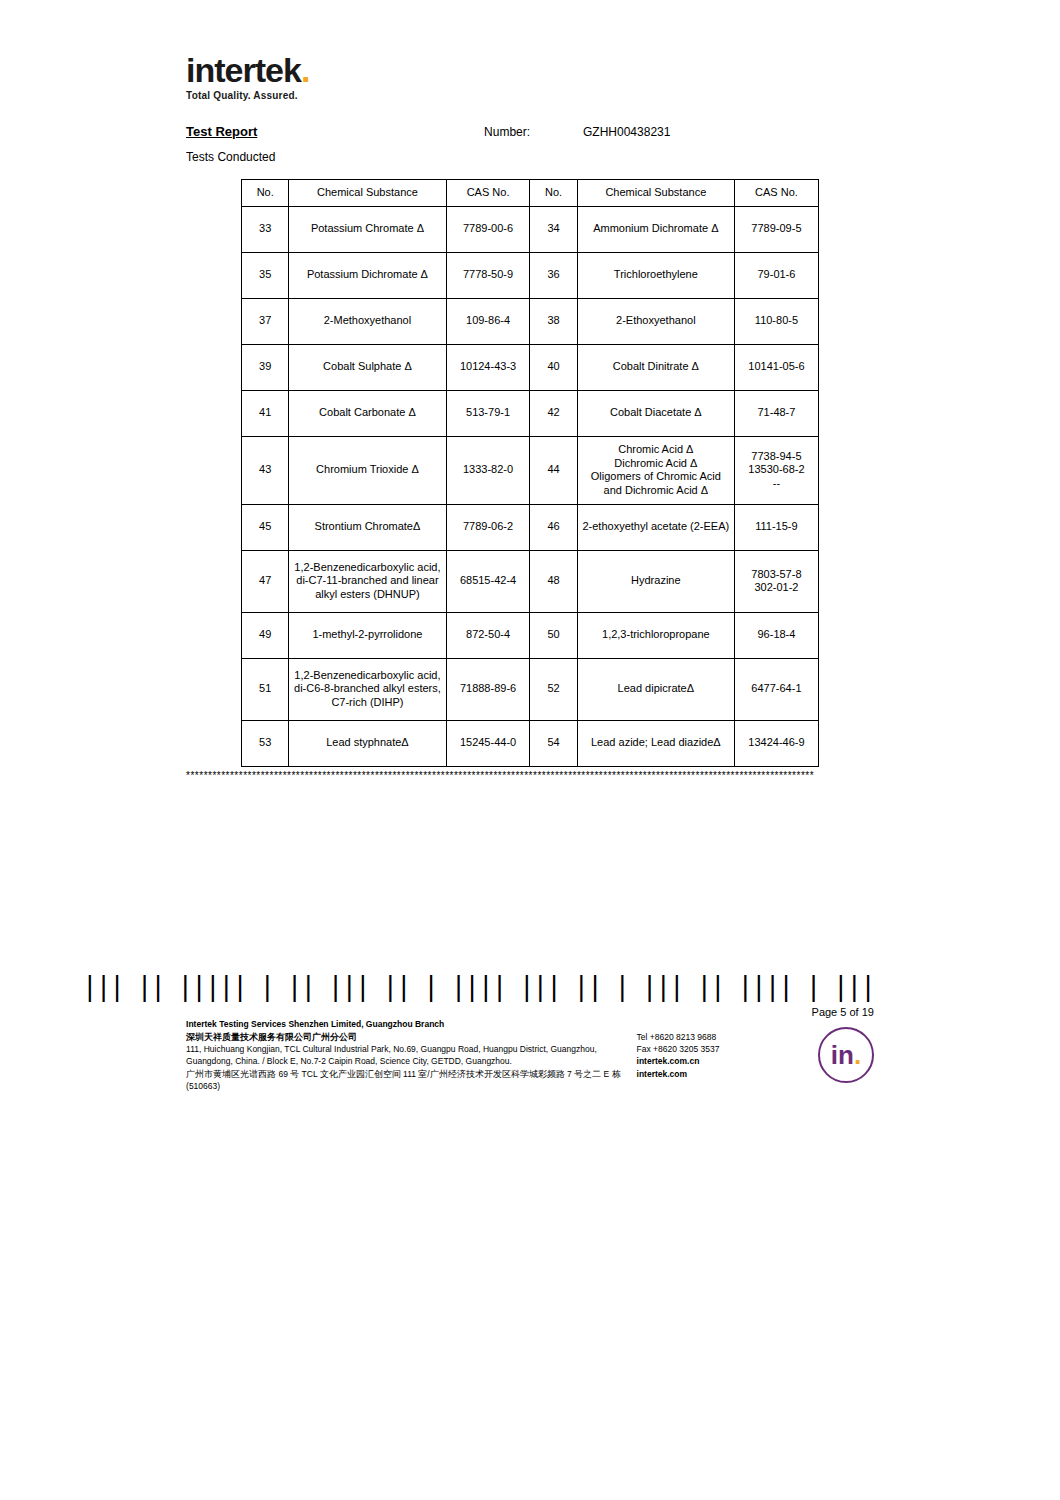intertek.
Total Quality. Assured.
Test Report Number: GZHH00438231
Tests Conducted
| No. | Chemical Substance | CAS No. | No. | Chemical Substance | CAS No. |
| --- | --- | --- | --- | --- | --- |
| 33 | Potassium Chromate Δ | 7789-00-6 | 34 | Ammonium Dichromate Δ | 7789-09-5 |
| 35 | Potassium Dichromate Δ | 7778-50-9 | 36 | Trichloroethylene | 79-01-6 |
| 37 | 2-Methoxyethanol | 109-86-4 | 38 | 2-Ethoxyethanol | 110-80-5 |
| 39 | Cobalt Sulphate Δ | 10124-43-3 | 40 | Cobalt Dinitrate Δ | 10141-05-6 |
| 41 | Cobalt Carbonate Δ | 513-79-1 | 42 | Cobalt Diacetate Δ | 71-48-7 |
| 43 | Chromium Trioxide Δ | 1333-82-0 | 44 | Chromic Acid Δ Dichromic Acid Δ Oligomers of Chromic Acid and Dichromic Acid Δ | 7738-94-5 13530-68-2 -- |
| 45 | Strontium ChromateΔ | 7789-06-2 | 46 | 2-ethoxyethyl acetate (2-EEA) | 111-15-9 |
| 47 | 1,2-Benzenedicarboxylic acid, di-C7-11-branched and linear alkyl esters (DHNUP) | 68515-42-4 | 48 | Hydrazine | 7803-57-8 302-01-2 |
| 49 | 1-methyl-2-pyrrolidone | 872-50-4 | 50 | 1,2,3-trichloropropane | 96-18-4 |
| 51 | 1,2-Benzenedicarboxylic acid, di-C6-8-branched alkyl esters, C7-rich (DIHP) | 71888-89-6 | 52 | Lead dipicrateΔ | 6477-64-1 |
| 53 | Lead styphnateΔ | 15245-44-0 | 54 | Lead azide; Lead diazideΔ | 13424-46-9 |
***********************************************************************************************************************************************
||| || ||||| | || ||| || | |||| ||| || | ||| || |||| | |||
Page 5 of 19
Intertek Testing Services Shenzhen Limited, Guangzhou Branch
深圳天祥质量技术服务有限公司广州分公司
111, Huichuang Kongjian, TCL Cultural Industrial Park, No.69, Guangpu Road, Huangpu District, Guangzhou,
Guangdong, China. / Block E, No.7-2 Caipin Road, Science City, GETDD, Guangzhou.
广州市黄埔区光谱西路 69 号 TCL 文化产业园汇创空间 111 室/广州经济技术开发区科学城彩频路 7 号之二 E 栋(510663)
Tel +8620 8213 9688
Fax +8620 3205 3537
intertek.com.cn
intertek.com
in.